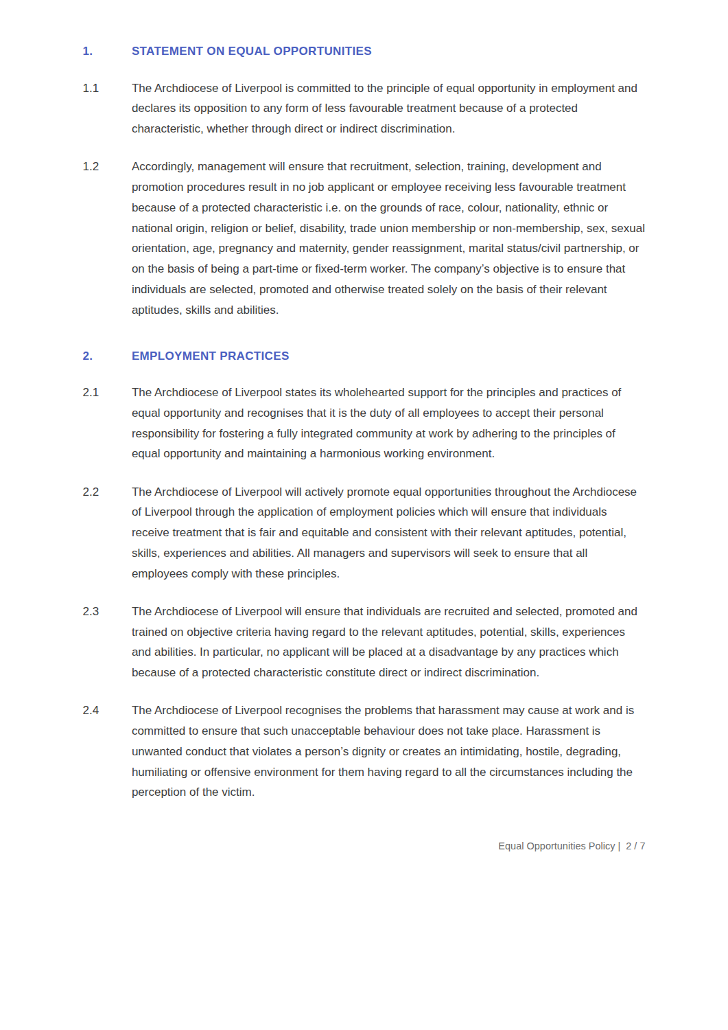1. STATEMENT ON EQUAL OPPORTUNITIES
1.1 The Archdiocese of Liverpool is committed to the principle of equal opportunity in employment and declares its opposition to any form of less favourable treatment because of a protected characteristic, whether through direct or indirect discrimination.
1.2 Accordingly, management will ensure that recruitment, selection, training, development and promotion procedures result in no job applicant or employee receiving less favourable treatment because of a protected characteristic i.e. on the grounds of race, colour, nationality, ethnic or national origin, religion or belief, disability, trade union membership or non-membership, sex, sexual orientation, age, pregnancy and maternity, gender reassignment, marital status/civil partnership, or on the basis of being a part-time or fixed-term worker. The company’s objective is to ensure that individuals are selected, promoted and otherwise treated solely on the basis of their relevant aptitudes, skills and abilities.
2. EMPLOYMENT PRACTICES
2.1 The Archdiocese of Liverpool states its wholehearted support for the principles and practices of equal opportunity and recognises that it is the duty of all employees to accept their personal responsibility for fostering a fully integrated community at work by adhering to the principles of equal opportunity and maintaining a harmonious working environment.
2.2 The Archdiocese of Liverpool will actively promote equal opportunities throughout the Archdiocese of Liverpool through the application of employment policies which will ensure that individuals receive treatment that is fair and equitable and consistent with their relevant aptitudes, potential, skills, experiences and abilities. All managers and supervisors will seek to ensure that all employees comply with these principles.
2.3 The Archdiocese of Liverpool will ensure that individuals are recruited and selected, promoted and trained on objective criteria having regard to the relevant aptitudes, potential, skills, experiences and abilities. In particular, no applicant will be placed at a disadvantage by any practices which because of a protected characteristic constitute direct or indirect discrimination.
2.4 The Archdiocese of Liverpool recognises the problems that harassment may cause at work and is committed to ensure that such unacceptable behaviour does not take place. Harassment is unwanted conduct that violates a person’s dignity or creates an intimidating, hostile, degrading, humiliating or offensive environment for them having regard to all the circumstances including the perception of the victim.
Equal Opportunities Policy | 2 / 7